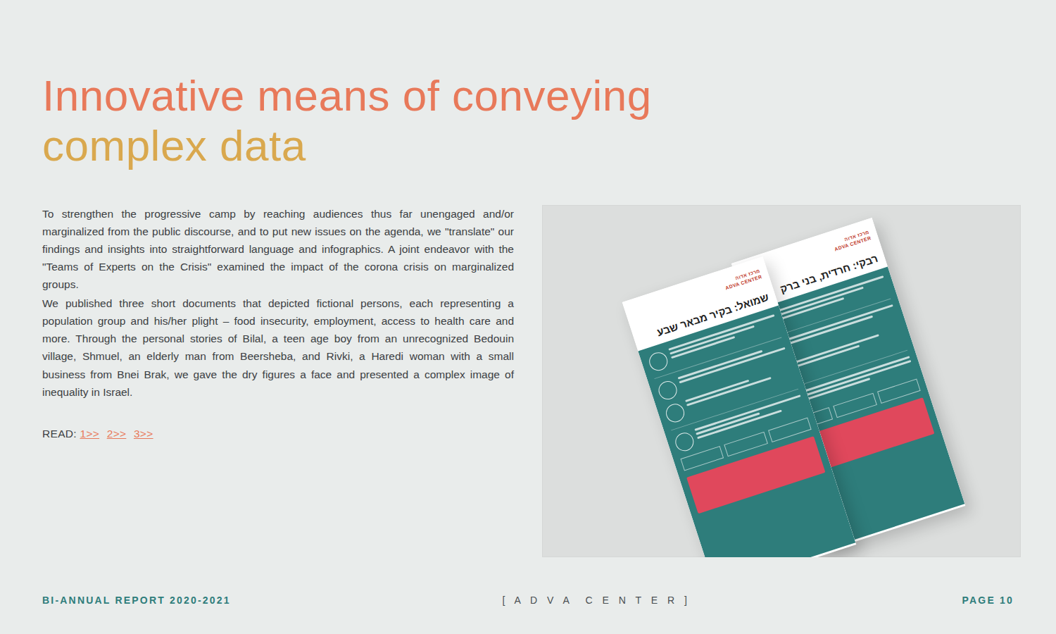Innovative means of conveying complex data
To strengthen the progressive camp by reaching audiences thus far unengaged and/or marginalized from the public discourse, and to put new issues on the agenda, we "translate" our findings and insights into straightforward language and infographics. A joint endeavor with the "Teams of Experts on the Crisis" examined the impact of the corona crisis on marginalized groups.
We published three short documents that depicted fictional persons, each representing a population group and his/her plight – food insecurity, employment, access to health care and more. Through the personal stories of Bilal, a teen age boy from an unrecognized Bedouin village, Shmuel, an elderly man from Beersheba, and Rivki, a Haredi woman with a small business from Bnei Brak, we gave the dry figures a face and presented a complex image of inequality in Israel.
READ: 1>> 2>> 3>>
מרכז אדוה
ADVA CENTER
רבקי: חרדית, בני ברק
מרכז אדוה
ADVA CENTER
שמואל: בקיר מבאר שבע
BI-ANNUAL REPORT 2020-2021
[ A D V A C E N T E R ]
PAGE 10